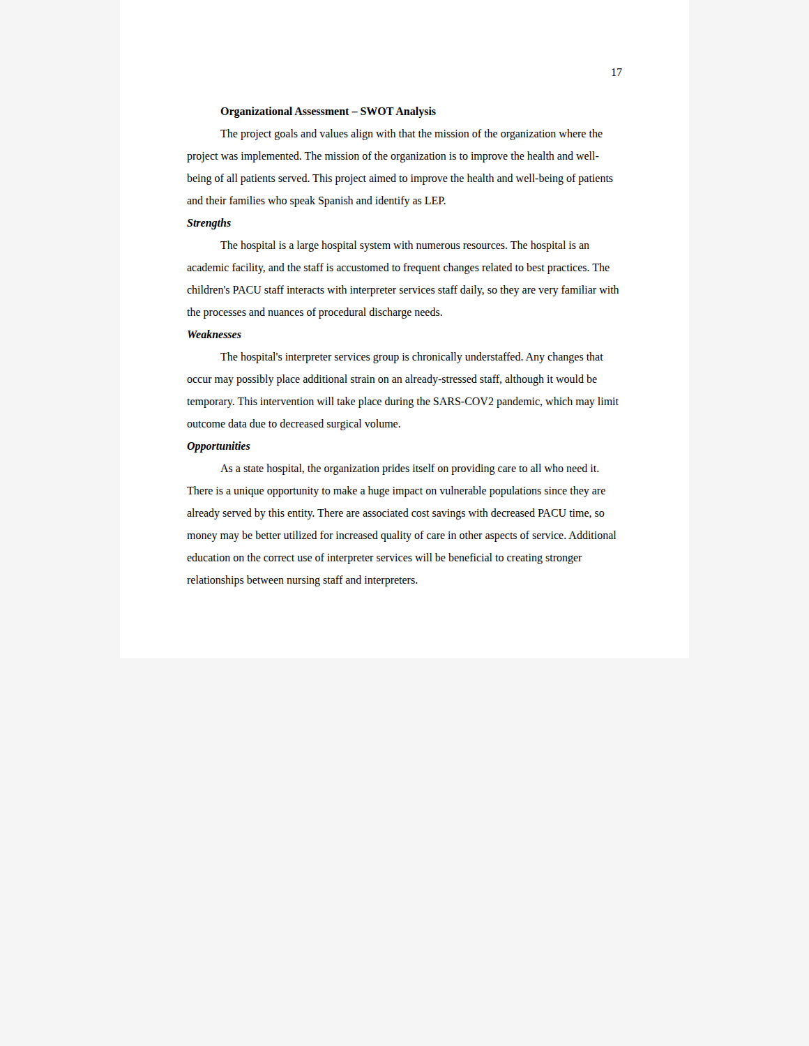17
Organizational Assessment – SWOT Analysis
The project goals and values align with that the mission of the organization where the project was implemented. The mission of the organization is to improve the health and well-being of all patients served. This project aimed to improve the health and well-being of patients and their families who speak Spanish and identify as LEP.
Strengths
The hospital is a large hospital system with numerous resources. The hospital is an academic facility, and the staff is accustomed to frequent changes related to best practices. The children's PACU staff interacts with interpreter services staff daily, so they are very familiar with the processes and nuances of procedural discharge needs.
Weaknesses
The hospital's interpreter services group is chronically understaffed. Any changes that occur may possibly place additional strain on an already-stressed staff, although it would be temporary. This intervention will take place during the SARS-COV2 pandemic, which may limit outcome data due to decreased surgical volume.
Opportunities
As a state hospital, the organization prides itself on providing care to all who need it. There is a unique opportunity to make a huge impact on vulnerable populations since they are already served by this entity. There are associated cost savings with decreased PACU time, so money may be better utilized for increased quality of care in other aspects of service. Additional education on the correct use of interpreter services will be beneficial to creating stronger relationships between nursing staff and interpreters.